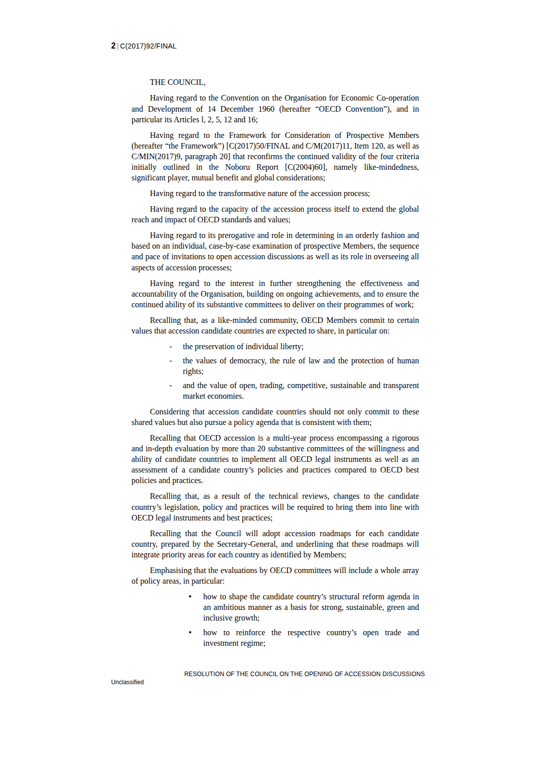2|C(2017)92/FINAL
THE COUNCIL,
Having regard to the Convention on the Organisation for Economic Co-operation and Development of 14 December 1960 (hereafter “OECD Convention”), and in particular its Articles l, 2, 5, 12 and 16;
Having regard to the Framework for Consideration of Prospective Members (hereafter “the Framework”) [C(2017)50/FINAL and C/M(2017)11, Item 120, as well as C/MIN(2017)9, paragraph 20] that reconfirms the continued validity of the four criteria initially outlined in the Noboru Report [C(2004)60], namely like-mindedness, significant player, mutual benefit and global considerations;
Having regard to the transformative nature of the accession process;
Having regard to the capacity of the accession process itself to extend the global reach and impact of OECD standards and values;
Having regard to its prerogative and role in determining in an orderly fashion and based on an individual, case-by-case examination of prospective Members, the sequence and pace of invitations to open accession discussions as well as its role in overseeing all aspects of accession processes;
Having regard to the interest in further strengthening the effectiveness and accountability of the Organisation, building on ongoing achievements, and to ensure the continued ability of its substantive committees to deliver on their programmes of work;
Recalling that, as a like-minded community, OECD Members commit to certain values that accession candidate countries are expected to share, in particular on:
the preservation of individual liberty;
the values of democracy, the rule of law and the protection of human rights;
and the value of open, trading, competitive, sustainable and transparent market economies.
Considering that accession candidate countries should not only commit to these shared values but also pursue a policy agenda that is consistent with them;
Recalling that OECD accession is a multi-year process encompassing a rigorous and in-depth evaluation by more than 20 substantive committees of the willingness and ability of candidate countries to implement all OECD legal instruments as well as an assessment of a candidate country’s policies and practices compared to OECD best policies and practices.
Recalling that, as a result of the technical reviews, changes to the candidate country’s legislation, policy and practices will be required to bring them into line with OECD legal instruments and best practices;
Recalling that the Council will adopt accession roadmaps for each candidate country, prepared by the Secretary-General, and underlining that these roadmaps will integrate priority areas for each country as identified by Members;
Emphasising that the evaluations by OECD committees will include a whole array of policy areas, in particular:
how to shape the candidate country’s structural reform agenda in an ambitious manner as a basis for strong, sustainable, green and inclusive growth;
how to reinforce the respective country’s open trade and investment regime;
RESOLUTION OF THE COUNCIL ON THE OPENING OF ACCESSION DISCUSSIONS
Unclassified